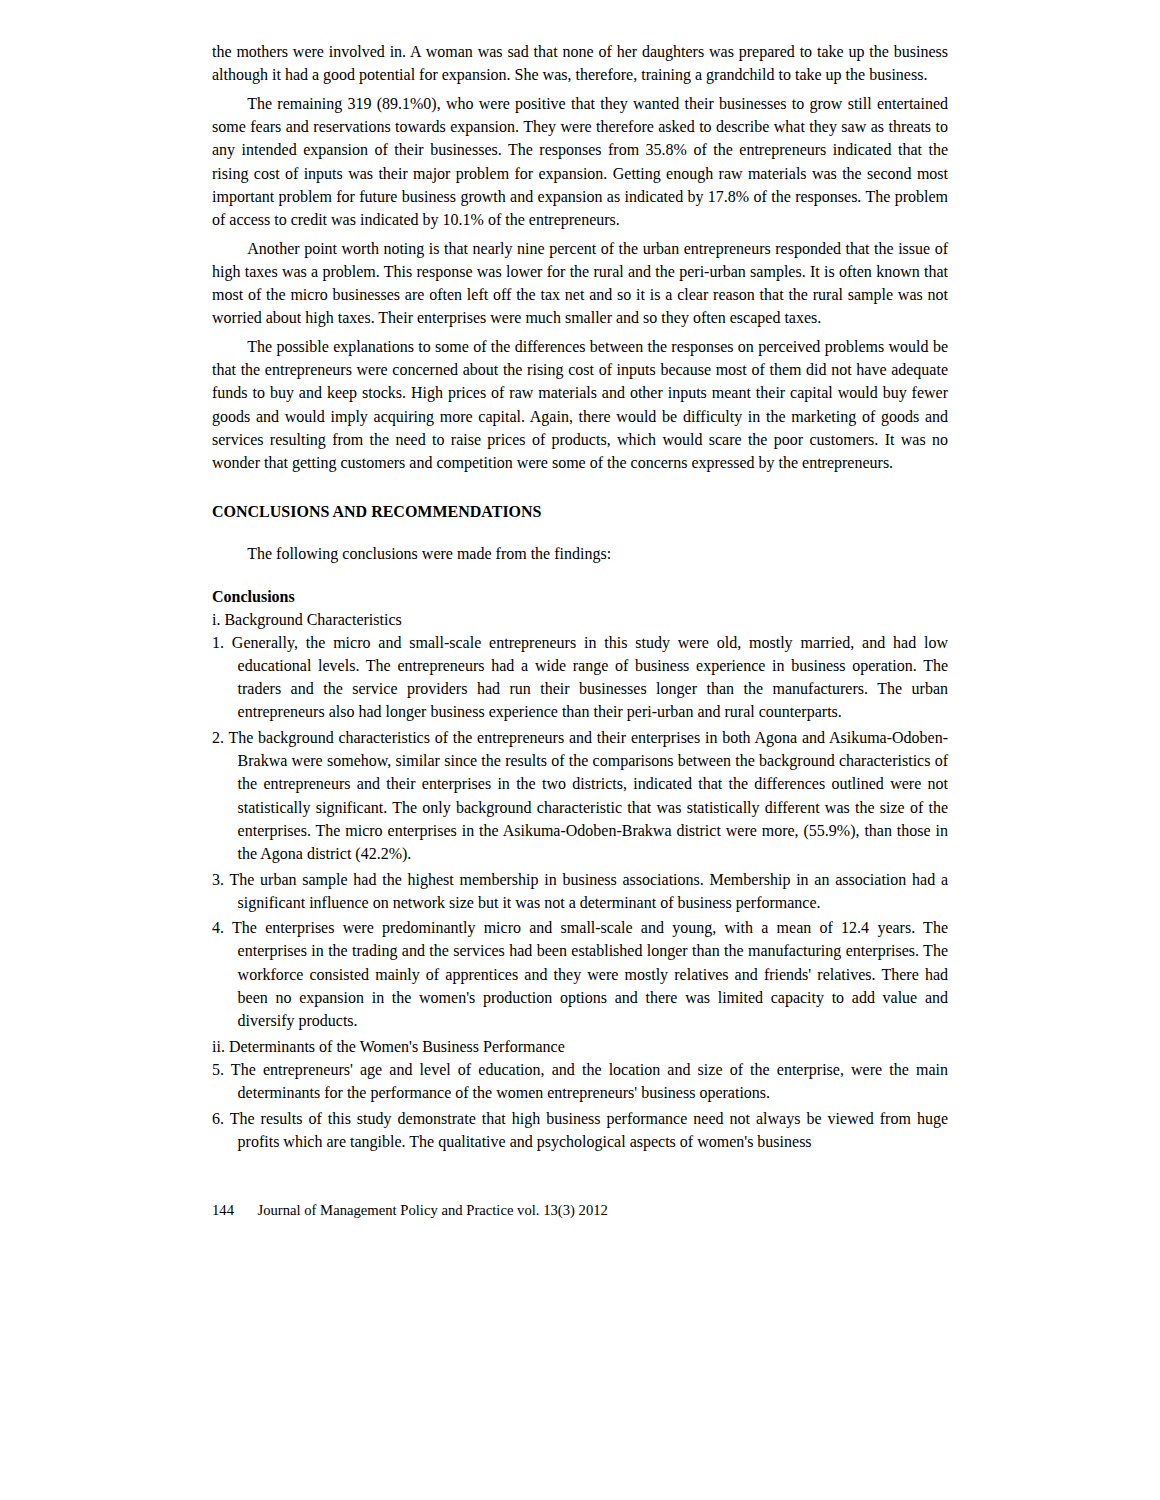the mothers were involved in. A woman was sad that none of her daughters was prepared to take up the business although it had a good potential for expansion. She was, therefore, training a grandchild to take up the business.
The remaining 319 (89.1%0), who were positive that they wanted their businesses to grow still entertained some fears and reservations towards expansion. They were therefore asked to describe what they saw as threats to any intended expansion of their businesses. The responses from 35.8% of the entrepreneurs indicated that the rising cost of inputs was their major problem for expansion. Getting enough raw materials was the second most important problem for future business growth and expansion as indicated by 17.8% of the responses. The problem of access to credit was indicated by 10.1% of the entrepreneurs.
Another point worth noting is that nearly nine percent of the urban entrepreneurs responded that the issue of high taxes was a problem. This response was lower for the rural and the peri-urban samples. It is often known that most of the micro businesses are often left off the tax net and so it is a clear reason that the rural sample was not worried about high taxes. Their enterprises were much smaller and so they often escaped taxes.
The possible explanations to some of the differences between the responses on perceived problems would be that the entrepreneurs were concerned about the rising cost of inputs because most of them did not have adequate funds to buy and keep stocks. High prices of raw materials and other inputs meant their capital would buy fewer goods and would imply acquiring more capital. Again, there would be difficulty in the marketing of goods and services resulting from the need to raise prices of products, which would scare the poor customers. It was no wonder that getting customers and competition were some of the concerns expressed by the entrepreneurs.
Conclusions and Recommendations
The following conclusions were made from the findings:
Conclusions
i. Background Characteristics
1. Generally, the micro and small-scale entrepreneurs in this study were old, mostly married, and had low educational levels. The entrepreneurs had a wide range of business experience in business operation. The traders and the service providers had run their businesses longer than the manufacturers. The urban entrepreneurs also had longer business experience than their peri-urban and rural counterparts.
2. The background characteristics of the entrepreneurs and their enterprises in both Agona and Asikuma-Odoben-Brakwa were somehow, similar since the results of the comparisons between the background characteristics of the entrepreneurs and their enterprises in the two districts, indicated that the differences outlined were not statistically significant. The only background characteristic that was statistically different was the size of the enterprises. The micro enterprises in the Asikuma-Odoben-Brakwa district were more, (55.9%), than those in the Agona district (42.2%).
3. The urban sample had the highest membership in business associations. Membership in an association had a significant influence on network size but it was not a determinant of business performance.
4. The enterprises were predominantly micro and small-scale and young, with a mean of 12.4 years. The enterprises in the trading and the services had been established longer than the manufacturing enterprises. The workforce consisted mainly of apprentices and they were mostly relatives and friends' relatives. There had been no expansion in the women's production options and there was limited capacity to add value and diversify products.
ii. Determinants of the Women's Business Performance
5. The entrepreneurs' age and level of education, and the location and size of the enterprise, were the main determinants for the performance of the women entrepreneurs' business operations.
6. The results of this study demonstrate that high business performance need not always be viewed from huge profits which are tangible. The qualitative and psychological aspects of women's business
144 Journal of Management Policy and Practice vol. 13(3) 2012